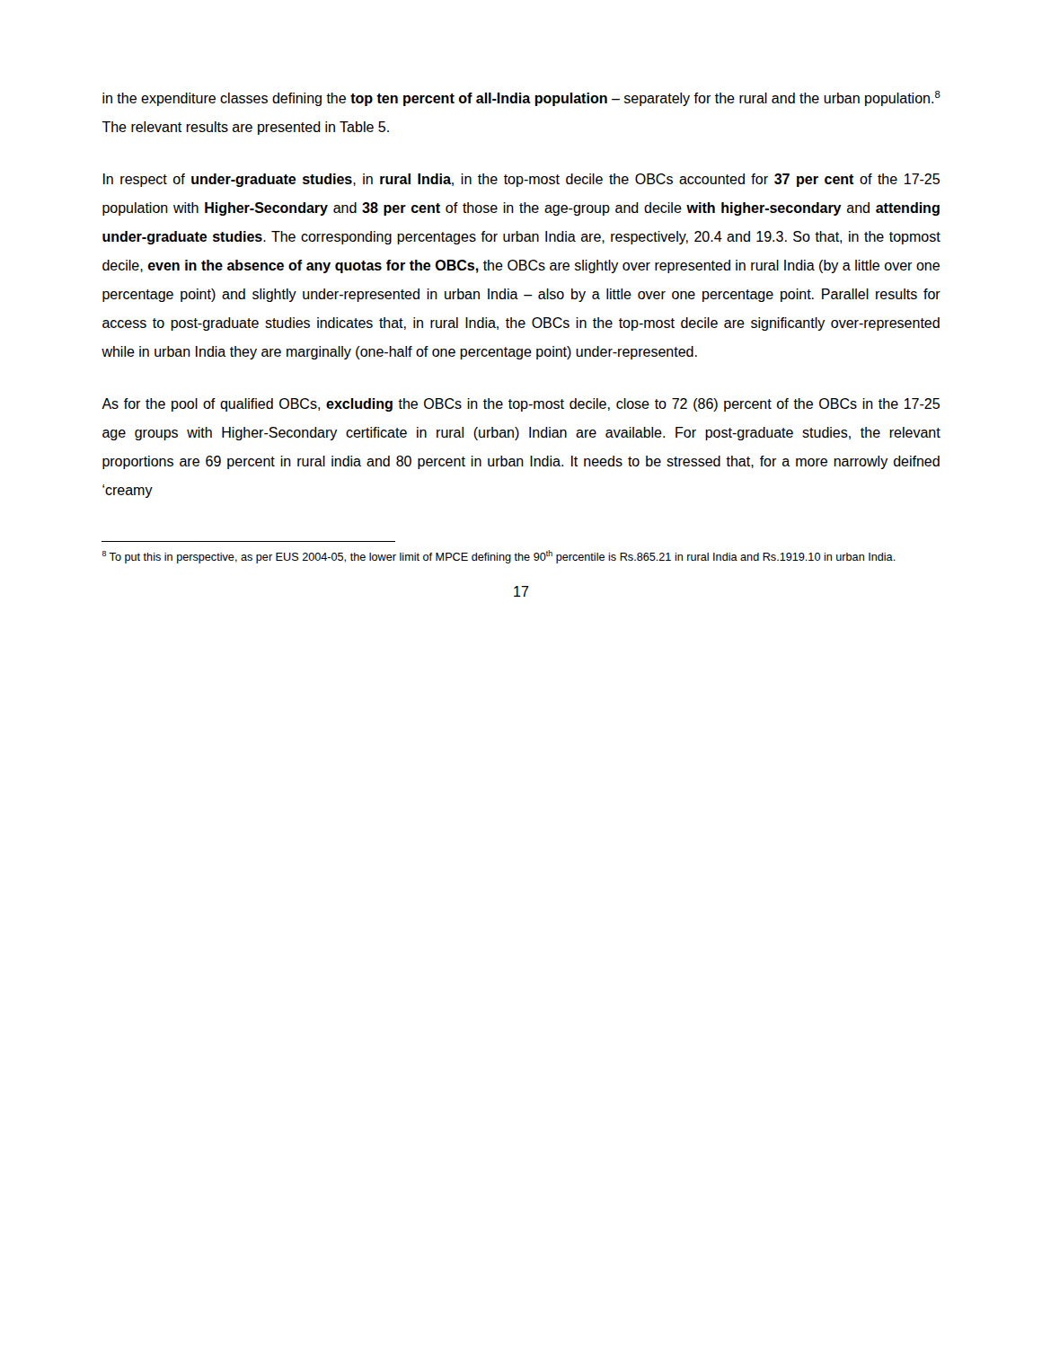in the expenditure classes defining the top ten percent of all-India population – separately for the rural and the urban population.8 The relevant results are presented in Table 5.
In respect of under-graduate studies, in rural India, in the top-most decile the OBCs accounted for 37 per cent of the 17-25 population with Higher-Secondary and 38 per cent of those in the age-group and decile with higher-secondary and attending under-graduate studies. The corresponding percentages for urban India are, respectively, 20.4 and 19.3. So that, in the topmost decile, even in the absence of any quotas for the OBCs, the OBCs are slightly over represented in rural India (by a little over one percentage point) and slightly under-represented in urban India – also by a little over one percentage point. Parallel results for access to post-graduate studies indicates that, in rural India, the OBCs in the top-most decile are significantly over-represented while in urban India they are marginally (one-half of one percentage point) under-represented.
As for the pool of qualified OBCs, excluding the OBCs in the top-most decile, close to 72 (86) percent of the OBCs in the 17-25 age groups with Higher-Secondary certificate in rural (urban) Indian are available. For post-graduate studies, the relevant proportions are 69 percent in rural india and 80 percent in urban India. It needs to be stressed that, for a more narrowly deifned ‘creamy
8 To put this in perspective, as per EUS 2004-05, the lower limit of MPCE defining the 90th percentile is Rs.865.21 in rural India and Rs.1919.10 in urban India.
17